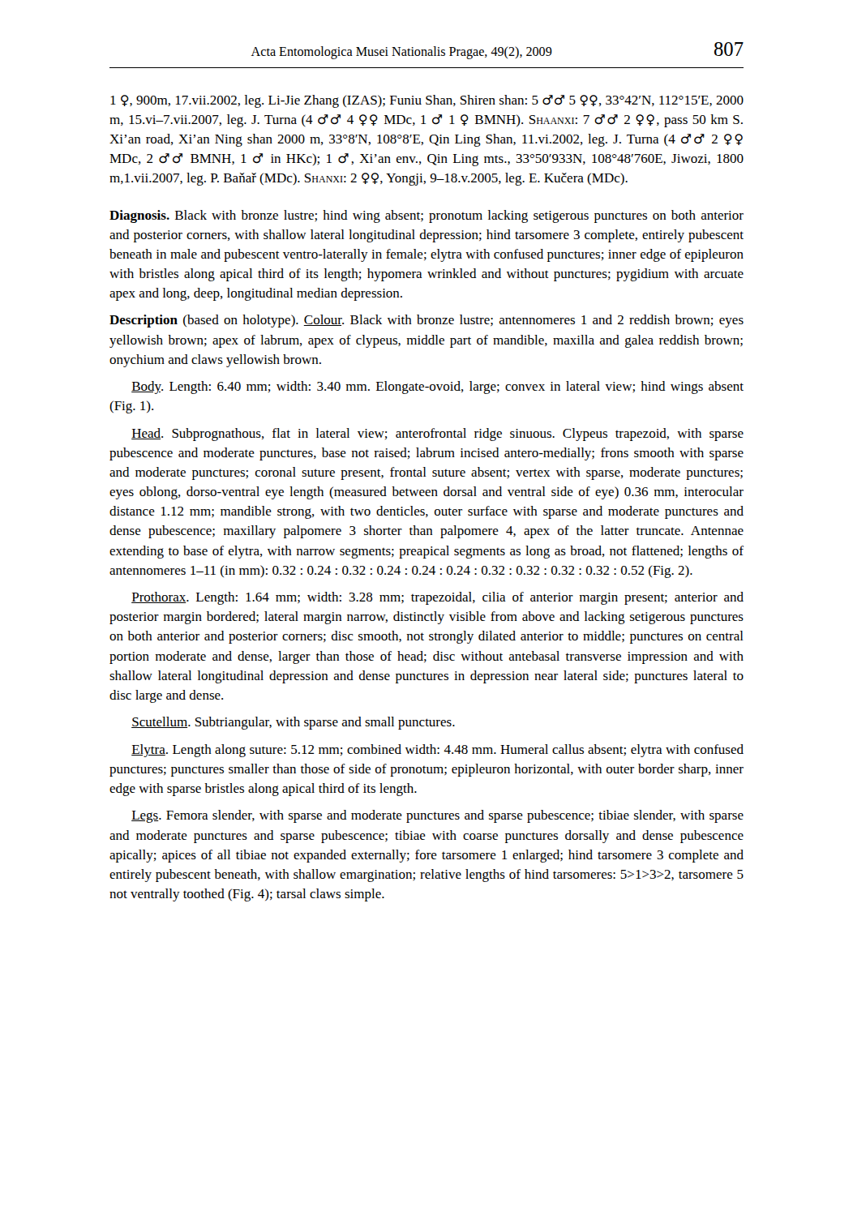Acta Entomologica Musei Nationalis Pragae, 49(2), 2009
807
1 ♀, 900m, 17.vii.2002, leg. Li-Jie Zhang (IZAS); Funiu Shan, Shiren shan: 5 ♂♂ 5 ♀♀, 33°42′N, 112°15′E, 2000 m, 15.vi–7.vii.2007, leg. J. Turna (4 ♂♂ 4 ♀♀ MDc, 1 ♂ 1 ♀ BMNH). Shaanxi: 7 ♂♂ 2 ♀♀, pass 50 km S. Xi’an road, Xi’an Ning shan 2000 m, 33°8′N, 108°8′E, Qin Ling Shan, 11.vi.2002, leg. J. Turna (4 ♂♂ 2 ♀♀ MDc, 2 ♂♂ BMNH, 1 ♂ in HKc); 1 ♂, Xi’an env., Qin Ling mts., 33°50′933N, 108°48′760E, Jiwozi, 1800 m,1.vii.2007, leg. P. Baňař (MDc). Shanxi: 2 ♀♀, Yongji, 9–18.v.2005, leg. E. Kučera (MDc).
Diagnosis. Black with bronze lustre; hind wing absent; pronotum lacking setigerous punctures on both anterior and posterior corners, with shallow lateral longitudinal depression; hind tarsomere 3 complete, entirely pubescent beneath in male and pubescent ventro-laterally in female; elytra with confused punctures; inner edge of epipleuron with bristles along apical third of its length; hypomera wrinkled and without punctures; pygidium with arcuate apex and long, deep, longitudinal median depression.
Description (based on holotype). Colour. Black with bronze lustre; antennomeres 1 and 2 reddish brown; eyes yellowish brown; apex of labrum, apex of clypeus, middle part of mandible, maxilla and galea reddish brown; onychium and claws yellowish brown.
Body. Length: 6.40 mm; width: 3.40 mm. Elongate-ovoid, large; convex in lateral view; hind wings absent (Fig. 1).
Head. Subprognathous, flat in lateral view; anterofrontal ridge sinuous. Clypeus trapezoid, with sparse pubescence and moderate punctures, base not raised; labrum incised antero-medially; frons smooth with sparse and moderate punctures; coronal suture present, frontal suture absent; vertex with sparse, moderate punctures; eyes oblong, dorso-ventral eye length (measured between dorsal and ventral side of eye) 0.36 mm, interocular distance 1.12 mm; mandible strong, with two denticles, outer surface with sparse and moderate punctures and dense pubescence; maxillary palpomere 3 shorter than palpomere 4, apex of the latter truncate. Antennae extending to base of elytra, with narrow segments; preapical segments as long as broad, not flattened; lengths of antennomeres 1–11 (in mm): 0.32 : 0.24 : 0.32 : 0.24 : 0.24 : 0.24 : 0.32 : 0.32 : 0.32 : 0.32 : 0.52 (Fig. 2).
Prothorax. Length: 1.64 mm; width: 3.28 mm; trapezoidal, cilia of anterior margin present; anterior and posterior margin bordered; lateral margin narrow, distinctly visible from above and lacking setigerous punctures on both anterior and posterior corners; disc smooth, not strongly dilated anterior to middle; punctures on central portion moderate and dense, larger than those of head; disc without antebasal transverse impression and with shallow lateral longitudinal depression and dense punctures in depression near lateral side; punctures lateral to disc large and dense.
Scutellum. Subtriangular, with sparse and small punctures.
Elytra. Length along suture: 5.12 mm; combined width: 4.48 mm. Humeral callus absent; elytra with confused punctures; punctures smaller than those of side of pronotum; epipleuron horizontal, with outer border sharp, inner edge with sparse bristles along apical third of its length.
Legs. Femora slender, with sparse and moderate punctures and sparse pubescence; tibiae slender, with sparse and moderate punctures and sparse pubescence; tibiae with coarse punctures dorsally and dense pubescence apically; apices of all tibiae not expanded externally; fore tarsomere 1 enlarged; hind tarsomere 3 complete and entirely pubescent beneath, with shallow emargination; relative lengths of hind tarsomeres: 5>1>3>2, tarsomere 5 not ventrally toothed (Fig. 4); tarsal claws simple.